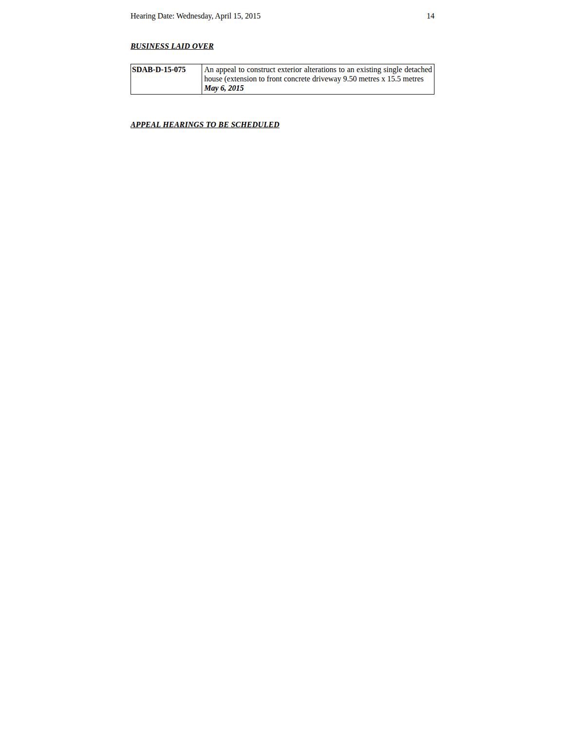Hearing Date: Wednesday, April 15, 2015
14
BUSINESS LAID OVER
| SDAB-D-15-075 | An appeal to construct exterior alterations to an existing single detached house (extension to front concrete driveway 9.50 metres x 15.5 metres May 6, 2015 |
APPEAL HEARINGS TO BE SCHEDULED